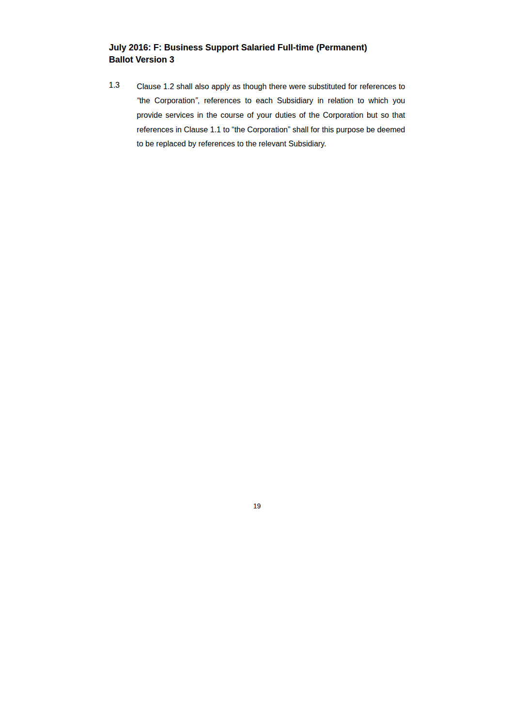July 2016: F: Business Support Salaried Full-time (Permanent)
Ballot Version 3
1.3
Clause 1.2 shall also apply as though there were substituted for references to “the Corporation”, references to each Subsidiary in relation to which you provide services in the course of your duties of the Corporation but so that references in Clause 1.1 to “the Corporation” shall for this purpose be deemed to be replaced by references to the relevant Subsidiary.
19